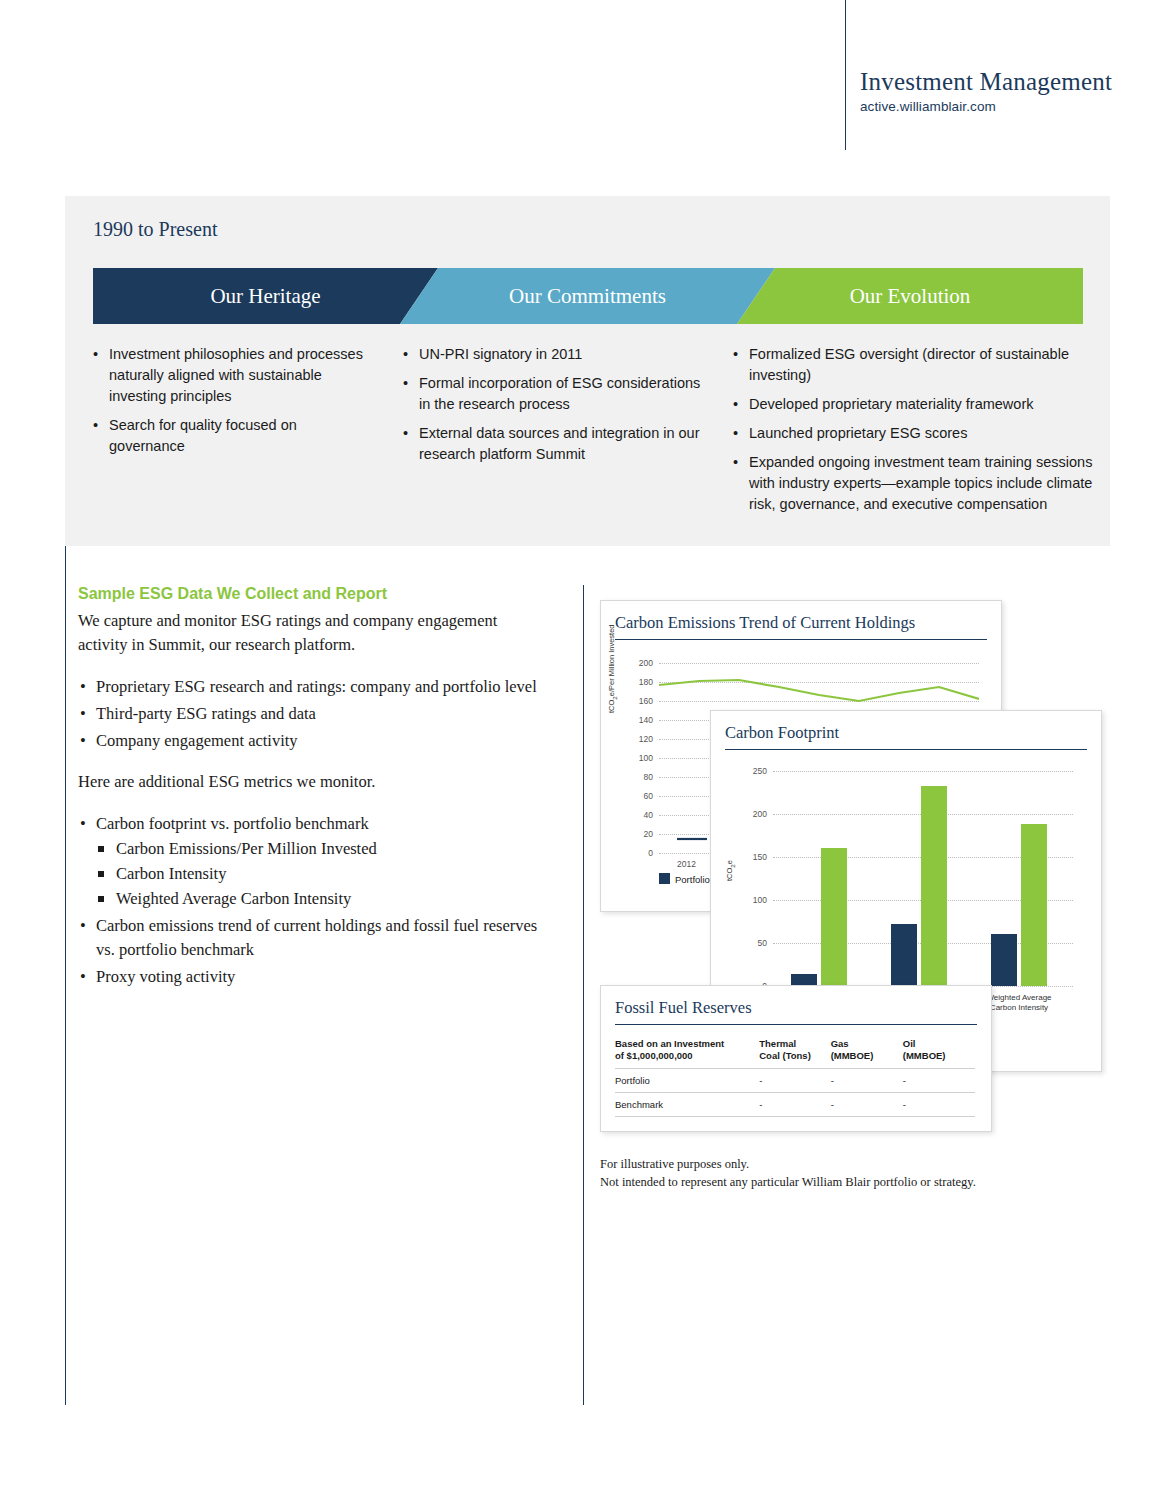Investment Management
active.williamblair.com
1990 to Present
Our Heritage
Our Commitments
Our Evolution
Investment philosophies and processes naturally aligned with sustainable investing principles
Search for quality focused on governance
UN-PRI signatory in 2011
Formal incorporation of ESG considerations in the research process
External data sources and integration in our research platform Summit
Formalized ESG oversight (director of sustainable investing)
Developed proprietary materiality framework
Launched proprietary ESG scores
Expanded ongoing investment team training sessions with industry experts—example topics include climate risk, governance, and executive compensation
Sample ESG Data We Collect and Report
We capture and monitor ESG ratings and company engagement activity in Summit, our research platform.
Proprietary ESG research and ratings: company and portfolio level
Third-party ESG ratings and data
Company engagement activity
Here are additional ESG metrics we monitor.
Carbon footprint vs. portfolio benchmark
Carbon Emissions/Per Million Invested
Carbon Intensity
Weighted Average Carbon Intensity
Carbon emissions trend of current holdings and fossil fuel reserves vs. portfolio benchmark
Proxy voting activity
Carbon Emissions Trend of Current Holdings
tCO2e/Per Million Invested
200
180
160
140
120
100
80
60
40
20
0
2012
Portfolio
Carbon Footprint
tCO2e
250
200
150
100
50
0
Carbon Emissions/
Per Million Invested
Carbon Intensity
Weighted Average
Carbon Intensity
Portfolio Benchmark
Fossil Fuel Reserves
| Based on an Investment of $1,000,000,000 | Thermal Coal (Tons) | Gas (MMBOE) | Oil (MMBOE) |
| --- | --- | --- | --- |
| Portfolio | - | - | - |
| Benchmark | - | - | - |
For illustrative purposes only.
Not intended to represent any particular William Blair portfolio or strategy.